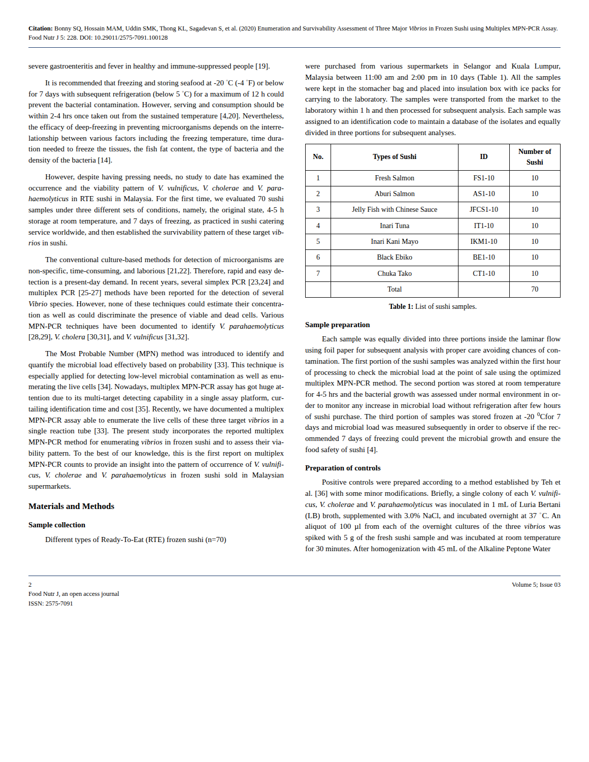Citation: Bonny SQ, Hossain MAM, Uddin SMK, Thong KL, Sagadevan S, et al. (2020) Enumeration and Survivability Assessment of Three Major Vibrios in Frozen Sushi using Multiplex MPN-PCR Assay. Food Nutr J 5: 228. DOI: 10.29011/2575-7091.100128
severe gastroenteritis and fever in healthy and immune-suppressed people [19].
It is recommended that freezing and storing seafood at -20 ◦C (-4 ◦F) or below for 7 days with subsequent refrigeration (below 5 ◦C) for a maximum of 12 h could prevent the bacterial contamination. However, serving and consumption should be within 2-4 hrs once taken out from the sustained temperature [4,20]. Nevertheless, the efficacy of deep-freezing in preventing microorganisms depends on the interrelationship between various factors including the freezing temperature, time duration needed to freeze the tissues, the fish fat content, the type of bacteria and the density of the bacteria [14].
However, despite having pressing needs, no study to date has examined the occurrence and the viability pattern of V. vulnificus, V. cholerae and V. parahaemolyticus in RTE sushi in Malaysia. For the first time, we evaluated 70 sushi samples under three different sets of conditions, namely, the original state, 4-5 h storage at room temperature, and 7 days of freezing, as practiced in sushi catering service worldwide, and then established the survivability pattern of these target vibrios in sushi.
The conventional culture-based methods for detection of microorganisms are non-specific, time-consuming, and laborious [21,22]. Therefore, rapid and easy detection is a present-day demand. In recent years, several simplex PCR [23,24] and multiplex PCR [25-27] methods have been reported for the detection of several Vibrio species. However, none of these techniques could estimate their concentration as well as could discriminate the presence of viable and dead cells. Various MPN-PCR techniques have been documented to identify V. parahaemolyticus [28,29], V. cholera [30,31], and V. vulnificus [31,32].
The Most Probable Number (MPN) method was introduced to identify and quantify the microbial load effectively based on probability [33]. This technique is especially applied for detecting low-level microbial contamination as well as enumerating the live cells [34]. Nowadays, multiplex MPN-PCR assay has got huge attention due to its multi-target detecting capability in a single assay platform, curtailing identification time and cost [35]. Recently, we have documented a multiplex MPN-PCR assay able to enumerate the live cells of these three target vibrios in a single reaction tube [33]. The present study incorporates the reported multiplex MPN-PCR method for enumerating vibrios in frozen sushi and to assess their viability pattern. To the best of our knowledge, this is the first report on multiplex MPN-PCR counts to provide an insight into the pattern of occurrence of V. vulnificus, V. cholerae and V. parahaemolyticus in frozen sushi sold in Malaysian supermarkets.
Materials and Methods
Sample collection
Different types of Ready-To-Eat (RTE) frozen sushi (n=70)
were purchased from various supermarkets in Selangor and Kuala Lumpur, Malaysia between 11:00 am and 2:00 pm in 10 days (Table 1). All the samples were kept in the stomacher bag and placed into insulation box with ice packs for carrying to the laboratory. The samples were transported from the market to the laboratory within 1 h and then processed for subsequent analysis. Each sample was assigned to an identification code to maintain a database of the isolates and equally divided in three portions for subsequent analyses.
| No. | Types of Sushi | ID | Number of Sushi |
| --- | --- | --- | --- |
| 1 | Fresh Salmon | FS1-10 | 10 |
| 2 | Aburi Salmon | AS1-10 | 10 |
| 3 | Jelly Fish with Chinese Sauce | JFCS1-10 | 10 |
| 4 | Inari Tuna | IT1-10 | 10 |
| 5 | Inari Kani Mayo | IKM1-10 | 10 |
| 6 | Black Ebiko | BE1-10 | 10 |
| 7 | Chuka Tako | CT1-10 | 10 |
| | Total | | 70 |
Table 1: List of sushi samples.
Sample preparation
Each sample was equally divided into three portions inside the laminar flow using foil paper for subsequent analysis with proper care avoiding chances of contamination. The first portion of the sushi samples was analyzed within the first hour of processing to check the microbial load at the point of sale using the optimized multiplex MPN-PCR method. The second portion was stored at room temperature for 4-5 hrs and the bacterial growth was assessed under normal environment in order to monitor any increase in microbial load without refrigeration after few hours of sushi purchase. The third portion of samples was stored frozen at -20 0Cfor 7 days and microbial load was measured subsequently in order to observe if the recommended 7 days of freezing could prevent the microbial growth and ensure the food safety of sushi [4].
Preparation of controls
Positive controls were prepared according to a method established by Teh et al. [36] with some minor modifications. Briefly, a single colony of each V. vulnificus, V. cholerae and V. parahaemolyticus was inoculated in 1 mL of Luria Bertani (LB) broth, supplemented with 3.0% NaCl, and incubated overnight at 37 ◦C. An aliquot of 100 µl from each of the overnight cultures of the three vibrios was spiked with 5 g of the fresh sushi sample and was incubated at room temperature for 30 minutes. After homogenization with 45 mL of the Alkaline Peptone Water
2
Food Nutr J, an open access journal
ISSN: 2575-7091
Volume 5; Issue 03